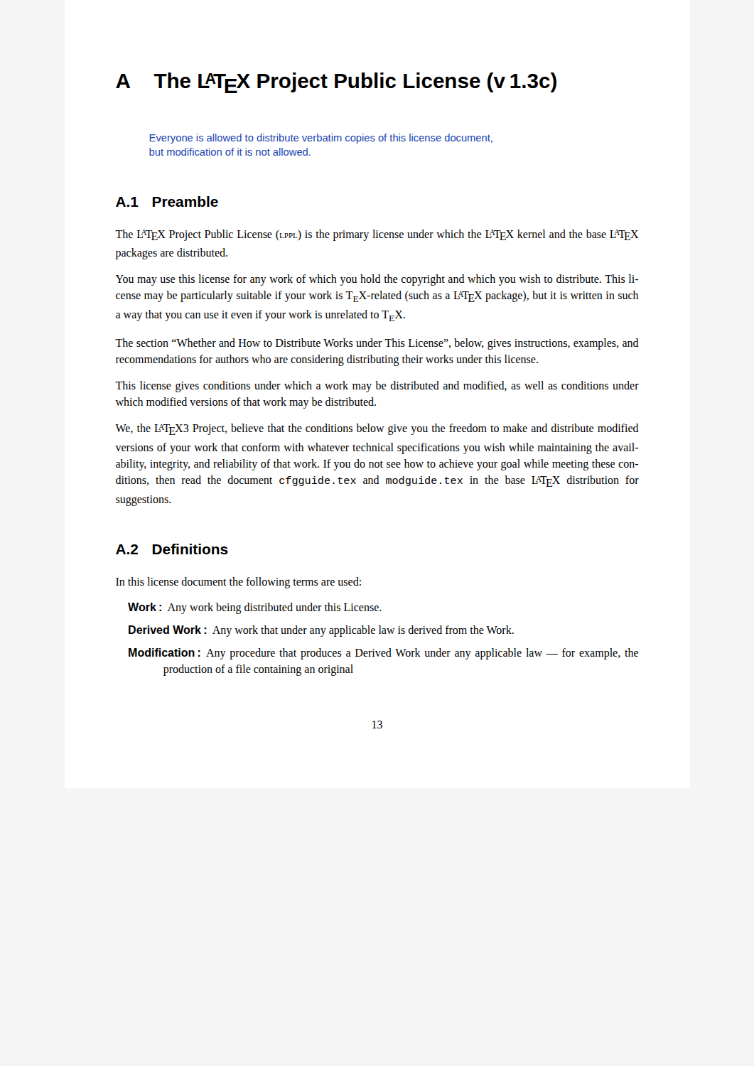AThe La TEX Project Public License (v 1.3c)
Everyone is allowed to distribute verbatim copies of this license document, but modification of it is not allowed.
A.1 Preamble
The La TEX Project Public License (lppl) is the primary license under which the La TEX kernel and the base La TEX packages are distributed.
You may use this license for any work of which you hold the copyright and which you wish to distribute. This license may be particularly suitable if your work is TEX-related (such as a La TEX package), but it is written in such a way that you can use it even if your work is unrelated to TEX.
The section “Whether and How to Distribute Works under This License”, below, gives instructions, examples, and recommendations for authors who are considering distributing their works under this license.
This license gives conditions under which a work may be distributed and modified, as well as conditions under which modified versions of that work may be distributed.
We, the La TEX3 Project, believe that the conditions below give you the freedom to make and distribute modified versions of your work that conform with whatever technical specifications you wish while maintaining the availability, integrity, and reliability of that work. If you do not see how to achieve your goal while meeting these conditions, then read the document cfgguide.tex and modguide.tex in the base La TEX distribution for suggestions.
A.2 Definitions
In this license document the following terms are used:
Work :
Any work being distributed under this License.
Derived Work :
Any work that under any applicable law is derived from the Work.
Modification :
Any procedure that produces a Derived Work under any applicable law — for example, the production of a file containing an original
13